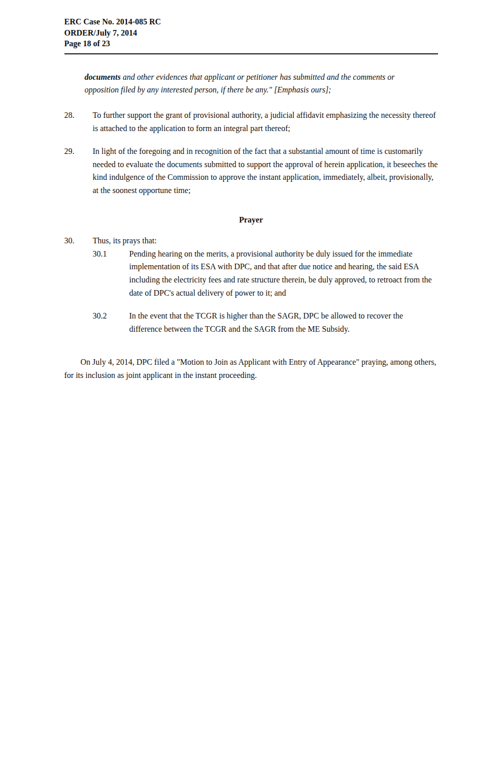ERC Case No. 2014-085 RC
ORDER/July 7, 2014
Page 18 of 23
documents and other evidences that applicant or petitioner has submitted and the comments or opposition filed by any interested person, if there be any." [Emphasis ours];
28. To further support the grant of provisional authority, a judicial affidavit emphasizing the necessity thereof is attached to the application to form an integral part thereof;
29. In light of the foregoing and in recognition of the fact that a substantial amount of time is customarily needed to evaluate the documents submitted to support the approval of herein application, it beseeches the kind indulgence of the Commission to approve the instant application, immediately, albeit, provisionally, at the soonest opportune time;
Prayer
30. Thus, its prays that:
30.1 Pending hearing on the merits, a provisional authority be duly issued for the immediate implementation of its ESA with DPC, and that after due notice and hearing, the said ESA including the electricity fees and rate structure therein, be duly approved, to retroact from the date of DPC's actual delivery of power to it; and
30.2 In the event that the TCGR is higher than the SAGR, DPC be allowed to recover the difference between the TCGR and the SAGR from the ME Subsidy.
On July 4, 2014, DPC filed a "Motion to Join as Applicant with Entry of Appearance" praying, among others, for its inclusion as joint applicant in the instant proceeding.